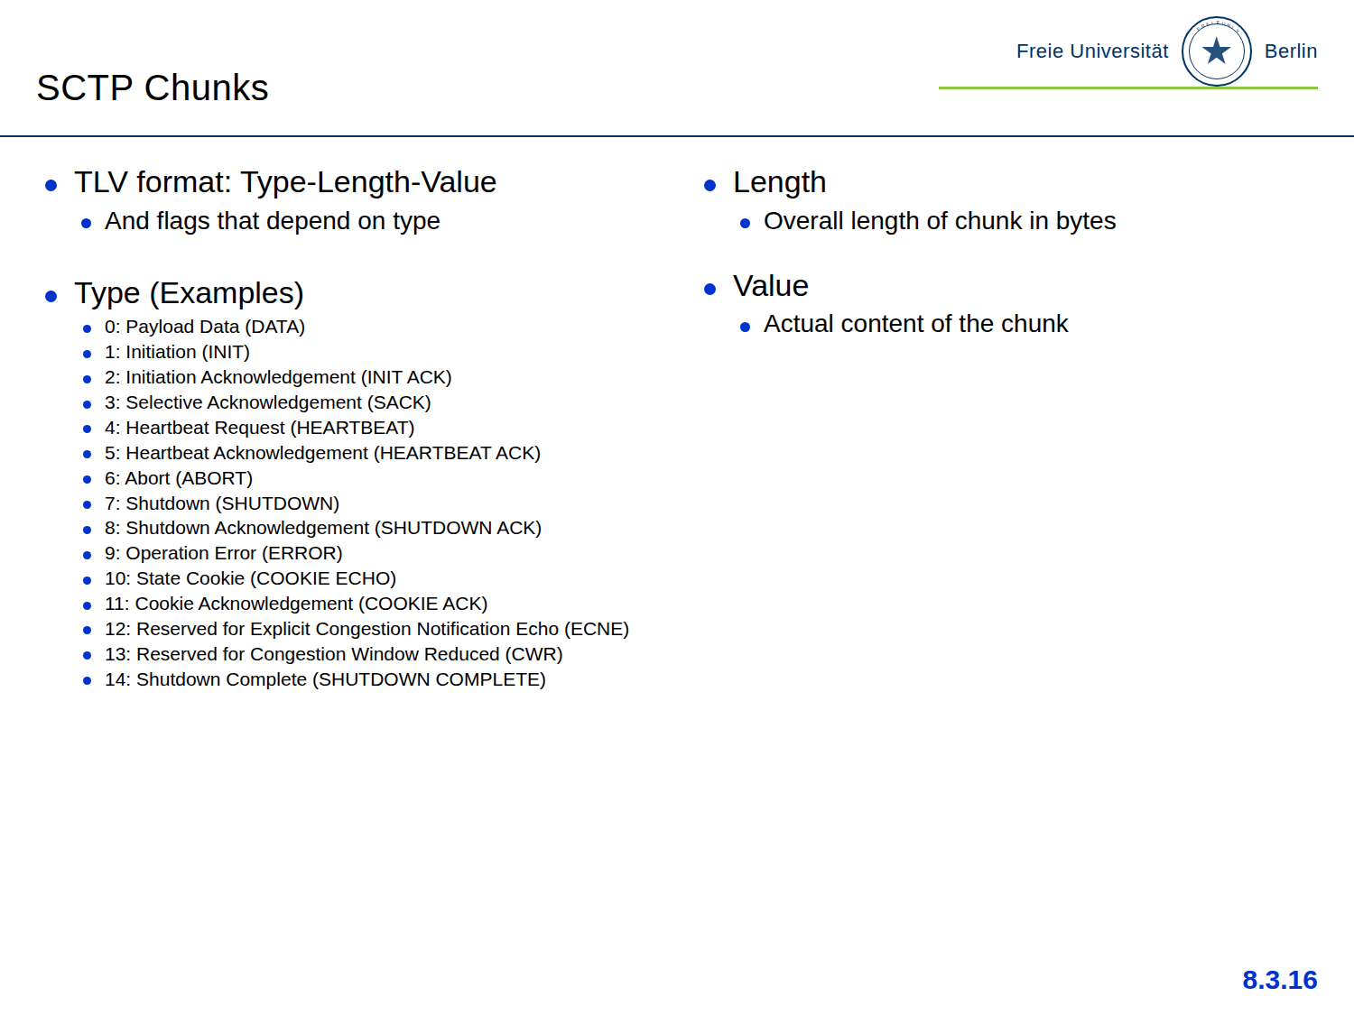SCTP Chunks
Freie Universität
F R E I E U N I V
Berlin
TLV format: Type-Length-Value
And flags that depend on type
Type (Examples)
0: Payload Data (DATA)
1: Initiation (INIT)
2: Initiation Acknowledgement (INIT ACK)
3: Selective Acknowledgement (SACK)
4: Heartbeat Request (HEARTBEAT)
5: Heartbeat Acknowledgement (HEARTBEAT ACK)
6: Abort (ABORT)
7: Shutdown (SHUTDOWN)
8: Shutdown Acknowledgement (SHUTDOWN ACK)
9: Operation Error (ERROR)
10: State Cookie (COOKIE ECHO)
11: Cookie Acknowledgement (COOKIE ACK)
12: Reserved for Explicit Congestion Notification Echo (ECNE)
13: Reserved for Congestion Window Reduced (CWR)
14: Shutdown Complete (SHUTDOWN COMPLETE)
Length
Overall length of chunk in bytes
Value
Actual content of the chunk
8.3.16